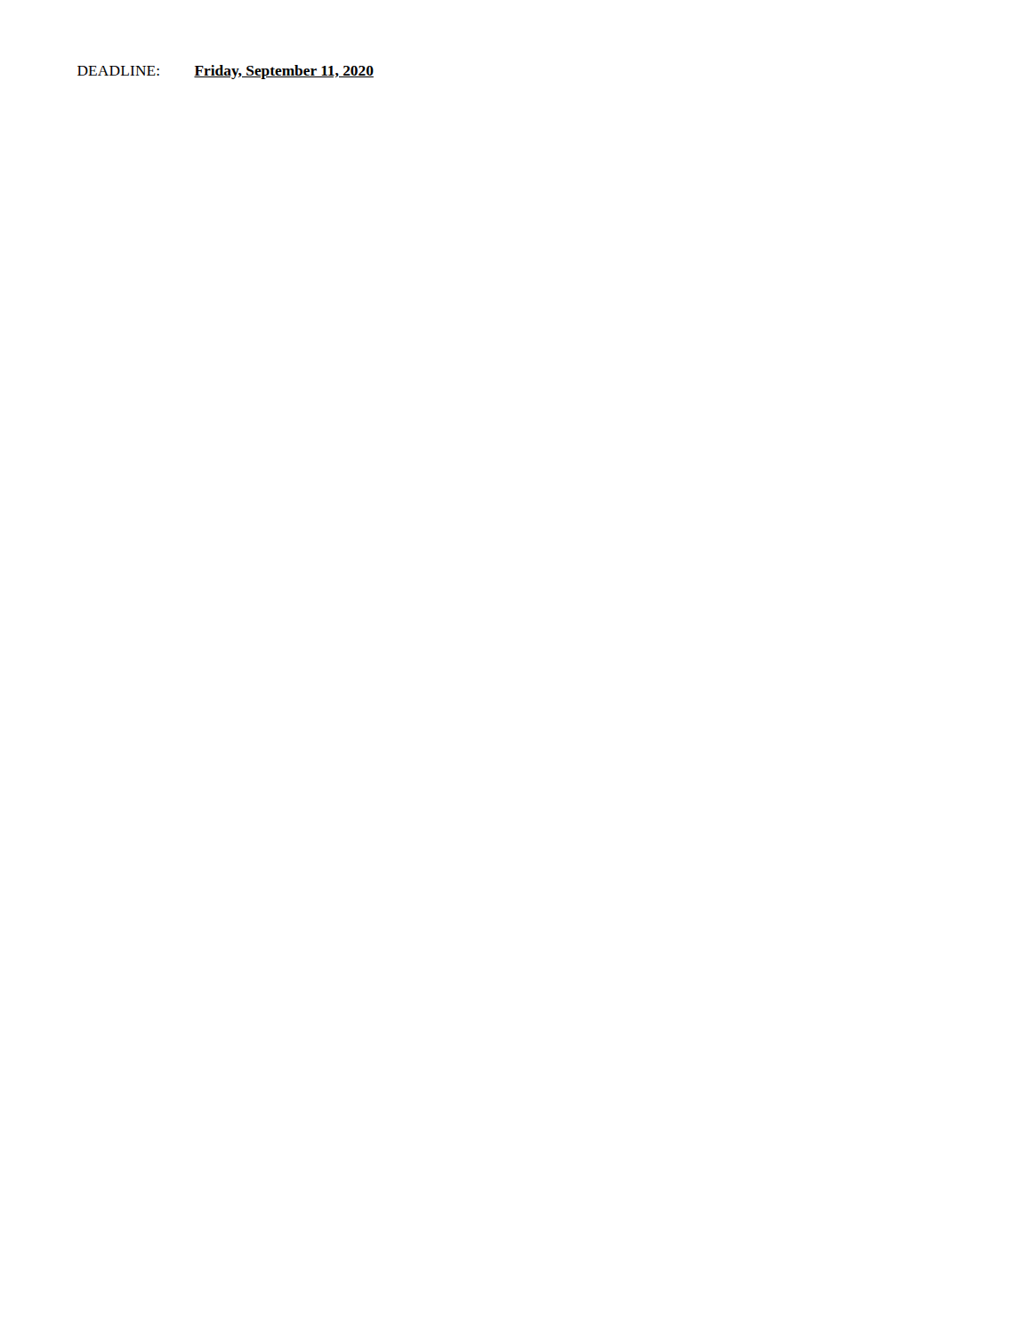DEADLINE: Friday, September 11, 2020